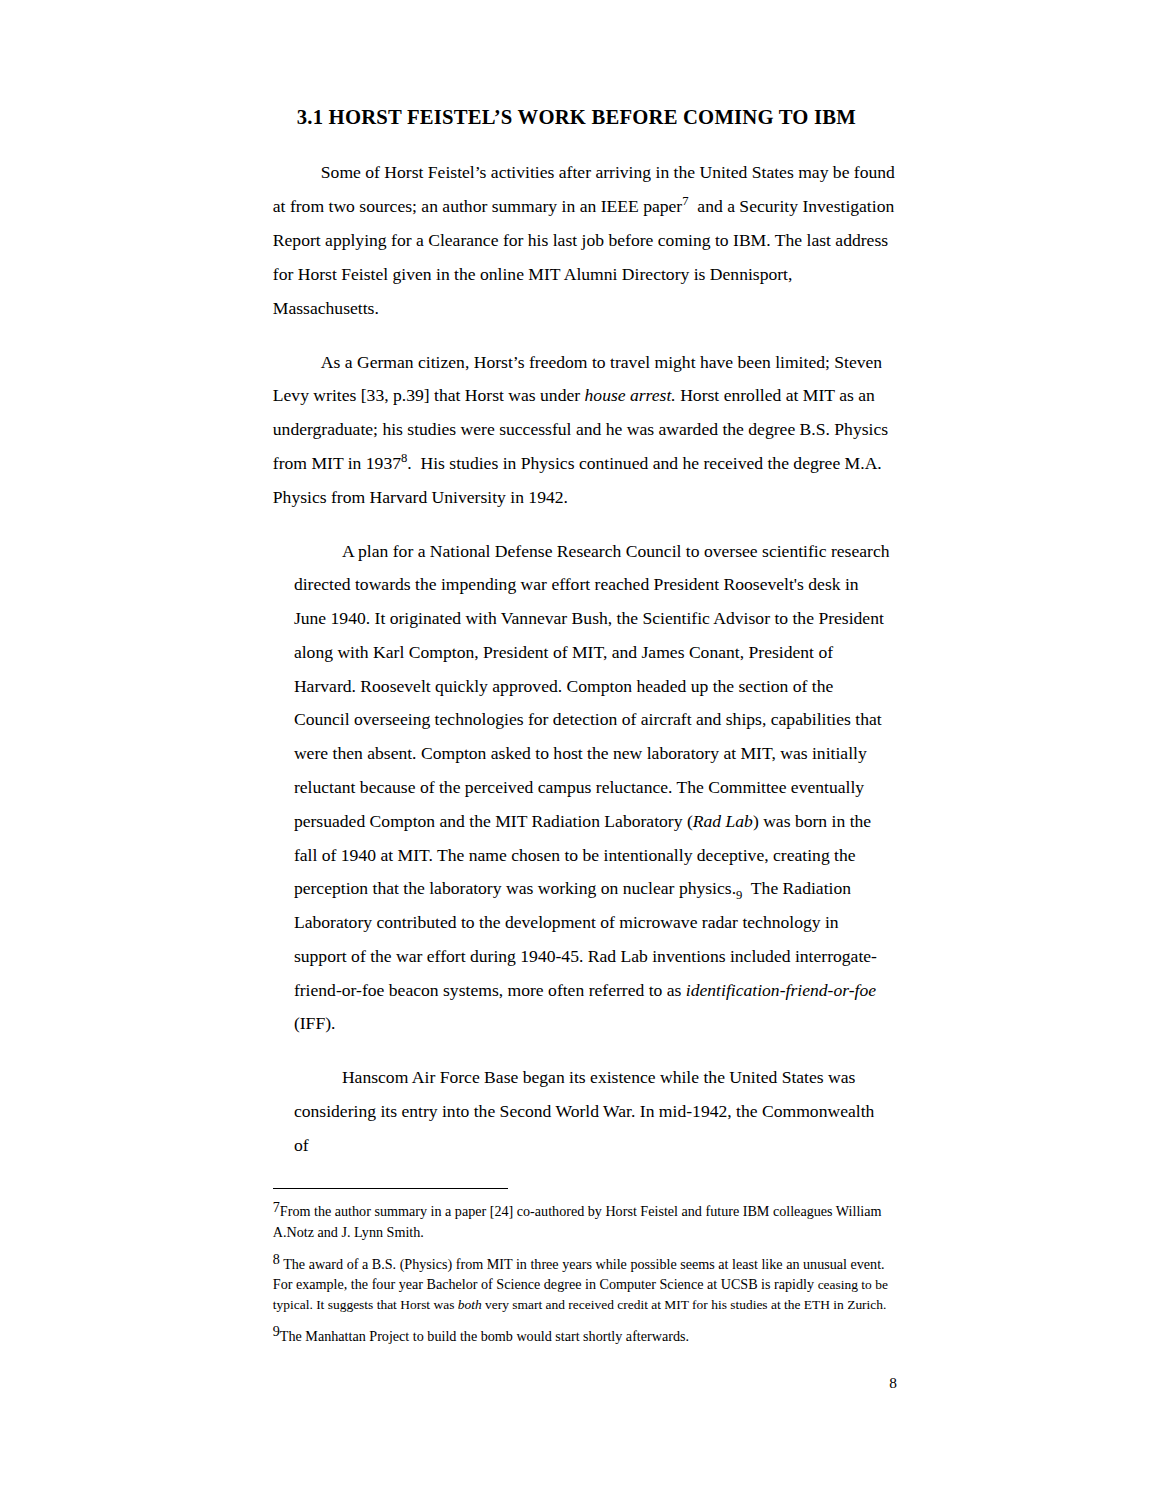3.1 HORST FEISTEL’S WORK BEFORE COMING TO IBM
Some of Horst Feistel’s activities after arriving in the United States may be found at from two sources; an author summary in an IEEE paper7 and a Security Investigation Report applying for a Clearance for his last job before coming to IBM. The last address for Horst Feistel given in the online MIT Alumni Directory is Dennisport, Massachusetts.
As a German citizen, Horst’s freedom to travel might have been limited; Steven Levy writes [33, p.39] that Horst was under house arrest. Horst enrolled at MIT as an undergraduate; his studies were successful and he was awarded the degree B.S. Physics from MIT in 19378. His studies in Physics continued and he received the degree M.A. Physics from Harvard University in 1942.
A plan for a National Defense Research Council to oversee scientific research directed towards the impending war effort reached President Roosevelt's desk in June 1940. It originated with Vannevar Bush, the Scientific Advisor to the President along with Karl Compton, President of MIT, and James Conant, President of Harvard. Roosevelt quickly approved. Compton headed up the section of the Council overseeing technologies for detection of aircraft and ships, capabilities that were then absent. Compton asked to host the new laboratory at MIT, was initially reluctant because of the perceived campus reluctance. The Committee eventually persuaded Compton and the MIT Radiation Laboratory (Rad Lab) was born in the fall of 1940 at MIT. The name chosen to be intentionally deceptive, creating the perception that the laboratory was working on nuclear physics.9 The Radiation Laboratory contributed to the development of microwave radar technology in support of the war effort during 1940-45. Rad Lab inventions included interrogate-friend-or-foe beacon systems, more often referred to as identification-friend-or-foe (IFF).
Hanscom Air Force Base began its existence while the United States was considering its entry into the Second World War. In mid-1942, the Commonwealth of
7From the author summary in a paper [24] co-authored by Horst Feistel and future IBM colleagues William A.Notz and J. Lynn Smith.
8 The award of a B.S. (Physics) from MIT in three years while possible seems at least like an unusual event. For example, the four year Bachelor of Science degree in Computer Science at UCSB is rapidly ceasing to be typical. It suggests that Horst was both very smart and received credit at MIT for his studies at the ETH in Zurich.
9The Manhattan Project to build the bomb would start shortly afterwards.
8